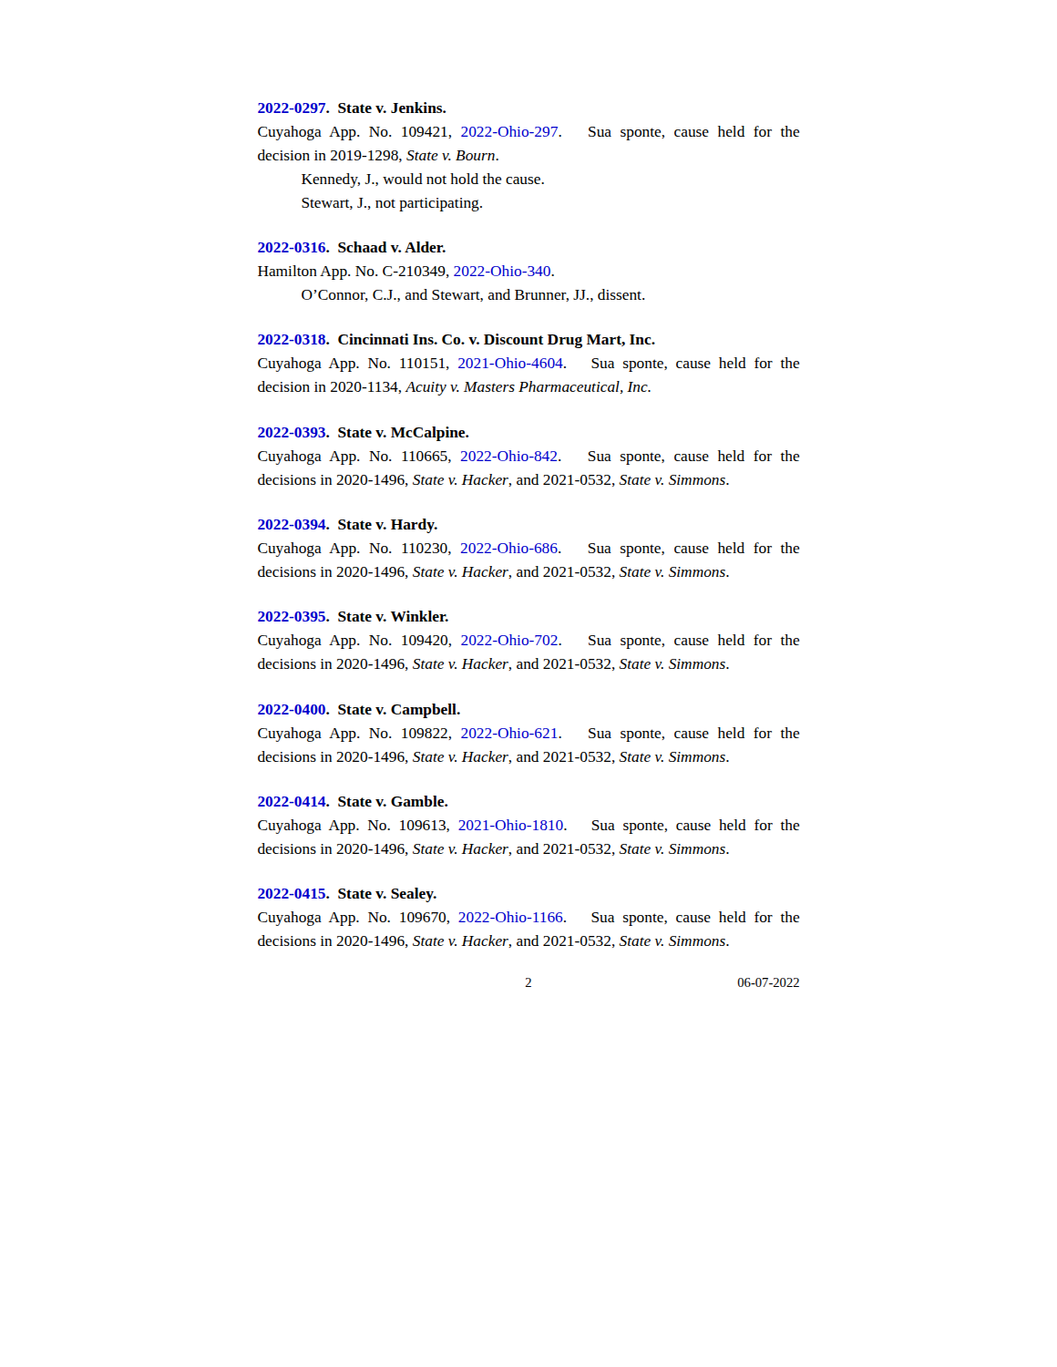2022-0297. State v. Jenkins.
Cuyahoga App. No. 109421, 2022-Ohio-297. Sua sponte, cause held for the decision in 2019-1298, State v. Bourn.
Kennedy, J., would not hold the cause.
Stewart, J., not participating.
2022-0316. Schaad v. Alder.
Hamilton App. No. C-210349, 2022-Ohio-340.
O’Connor, C.J., and Stewart, and Brunner, JJ., dissent.
2022-0318. Cincinnati Ins. Co. v. Discount Drug Mart, Inc.
Cuyahoga App. No. 110151, 2021-Ohio-4604. Sua sponte, cause held for the decision in 2020-1134, Acuity v. Masters Pharmaceutical, Inc.
2022-0393. State v. McCalpine.
Cuyahoga App. No. 110665, 2022-Ohio-842. Sua sponte, cause held for the decisions in 2020-1496, State v. Hacker, and 2021-0532, State v. Simmons.
2022-0394. State v. Hardy.
Cuyahoga App. No. 110230, 2022-Ohio-686. Sua sponte, cause held for the decisions in 2020-1496, State v. Hacker, and 2021-0532, State v. Simmons.
2022-0395. State v. Winkler.
Cuyahoga App. No. 109420, 2022-Ohio-702. Sua sponte, cause held for the decisions in 2020-1496, State v. Hacker, and 2021-0532, State v. Simmons.
2022-0400. State v. Campbell.
Cuyahoga App. No. 109822, 2022-Ohio-621. Sua sponte, cause held for the decisions in 2020-1496, State v. Hacker, and 2021-0532, State v. Simmons.
2022-0414. State v. Gamble.
Cuyahoga App. No. 109613, 2021-Ohio-1810. Sua sponte, cause held for the decisions in 2020-1496, State v. Hacker, and 2021-0532, State v. Simmons.
2022-0415. State v. Sealey.
Cuyahoga App. No. 109670, 2022-Ohio-1166. Sua sponte, cause held for the decisions in 2020-1496, State v. Hacker, and 2021-0532, State v. Simmons.
2
06-07-2022